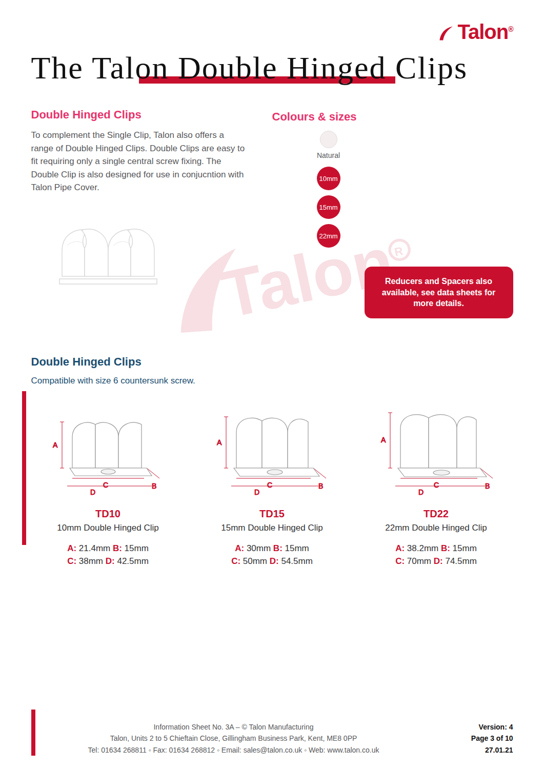Talon R
Talon®
The Talon Double Hinged Clips
Double Hinged Clips
To complement the Single Clip, Talon also offers a range of Double Hinged Clips. Double Clips are easy to fit requiring only a single central screw fixing. The Double Clip is also designed for use in conjucntion with Talon Pipe Cover.
Colours & sizes
Natural
10mm
15mm
22mm
Reducers and Spacers also available, see data sheets for more details.
Double Hinged Clips
Compatible with size 6 countersunk screw.
A C D B
TD10
10mm Double Hinged Clip
A: 21.4mm B: 15mm
C: 38mm D: 42.5mm
A C D B
TD15
15mm Double Hinged Clip
A: 30mm B: 15mm
C: 50mm D: 54.5mm
A C D B
TD22
22mm Double Hinged Clip
A: 38.2mm B: 15mm
C: 70mm D: 74.5mm
Information Sheet No. 3A – © Talon Manufacturing
Talon, Units 2 to 5 Chieftain Close, Gillingham Business Park, Kent, ME8 0PP
Tel: 01634 268811 ◦ Fax: 01634 268812 ◦ Email: sales@talon.co.uk ◦ Web: www.talon.co.uk
Version: 4
Page 3 of 10
27.01.21